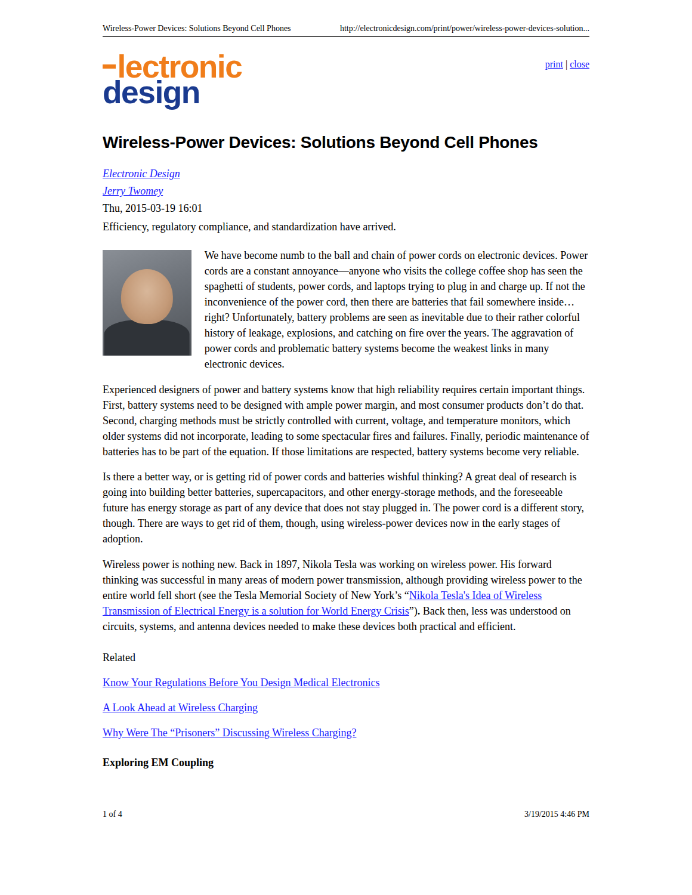Wireless-Power Devices: Solutions Beyond Cell Phones http://electronicdesign.com/print/power/wireless-power-devices-solution...
lectronic
design
print | close
Wireless-Power Devices: Solutions Beyond Cell Phones
Electronic Design
Jerry Twomey
Thu, 2015-03-19 16:01
Efficiency, regulatory compliance, and standardization have arrived.
We have become numb to the ball and chain of power cords on electronic devices. Power cords are a constant annoyance—anyone who visits the college coffee shop has seen the spaghetti of students, power cords, and laptops trying to plug in and charge up. If not the inconvenience of the power cord, then there are batteries that fail somewhere inside…right? Unfortunately, battery problems are seen as inevitable due to their rather colorful history of leakage, explosions, and catching on fire over the years. The aggravation of power cords and problematic battery systems become the weakest links in many electronic devices.
Experienced designers of power and battery systems know that high reliability requires certain important things. First, battery systems need to be designed with ample power margin, and most consumer products don’t do that. Second, charging methods must be strictly controlled with current, voltage, and temperature monitors, which older systems did not incorporate, leading to some spectacular fires and failures. Finally, periodic maintenance of batteries has to be part of the equation. If those limitations are respected, battery systems become very reliable.
Is there a better way, or is getting rid of power cords and batteries wishful thinking? A great deal of research is going into building better batteries, supercapacitors, and other energy-storage methods, and the foreseeable future has energy storage as part of any device that does not stay plugged in. The power cord is a different story, though. There are ways to get rid of them, though, using wireless-power devices now in the early stages of adoption.
Wireless power is nothing new. Back in 1897, Nikola Tesla was working on wireless power. His forward thinking was successful in many areas of modern power transmission, although providing wireless power to the entire world fell short (see the Tesla Memorial Society of New York’s “Nikola Tesla's Idea of Wireless Transmission of Electrical Energy is a solution for World Energy Crisis”). Back then, less was understood on circuits, systems, and antenna devices needed to make these devices both practical and efficient.
Related
Know Your Regulations Before You Design Medical Electronics
A Look Ahead at Wireless Charging
Why Were The “Prisoners” Discussing Wireless Charging?
Exploring EM Coupling
1 of 4 3/19/2015 4:46 PM